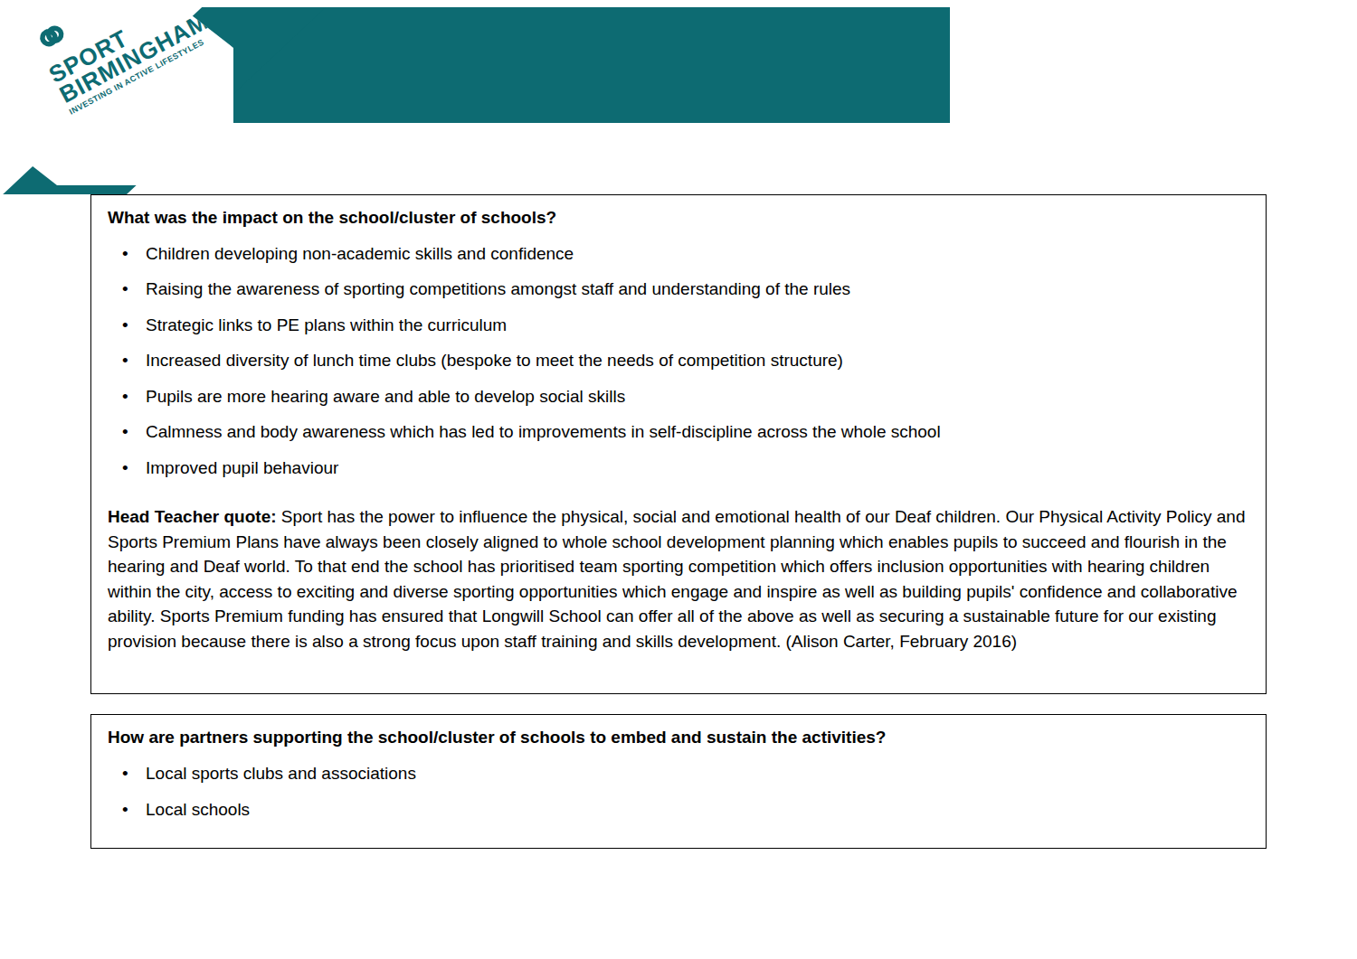⚭
SPORT
BIRMINGHAM
INVESTING IN ACTIVE LIFESTYLES
What was the impact on the school/cluster of schools?
Children developing non-academic skills and confidence
Raising the awareness of sporting competitions amongst staff and understanding of the rules
Strategic links to PE plans within the curriculum
Increased diversity of lunch time clubs (bespoke to meet the needs of competition structure)
Pupils are more hearing aware and able to develop social skills
Calmness and body awareness which has led to improvements in self-discipline across the whole school
Improved pupil behaviour
Head Teacher quote: Sport has the power to influence the physical, social and emotional health of our Deaf children. Our Physical Activity Policy and Sports Premium Plans have always been closely aligned to whole school development planning which enables pupils to succeed and flourish in the hearing and Deaf world. To that end the school has prioritised team sporting competition which offers inclusion opportunities with hearing children within the city, access to exciting and diverse sporting opportunities which engage and inspire as well as building pupils' confidence and collaborative ability. Sports Premium funding has ensured that Longwill School can offer all of the above as well as securing a sustainable future for our existing provision because there is also a strong focus upon staff training and skills development. (Alison Carter, February 2016)
How are partners supporting the school/cluster of schools to embed and sustain the activities?
Local sports clubs and associations
Local schools